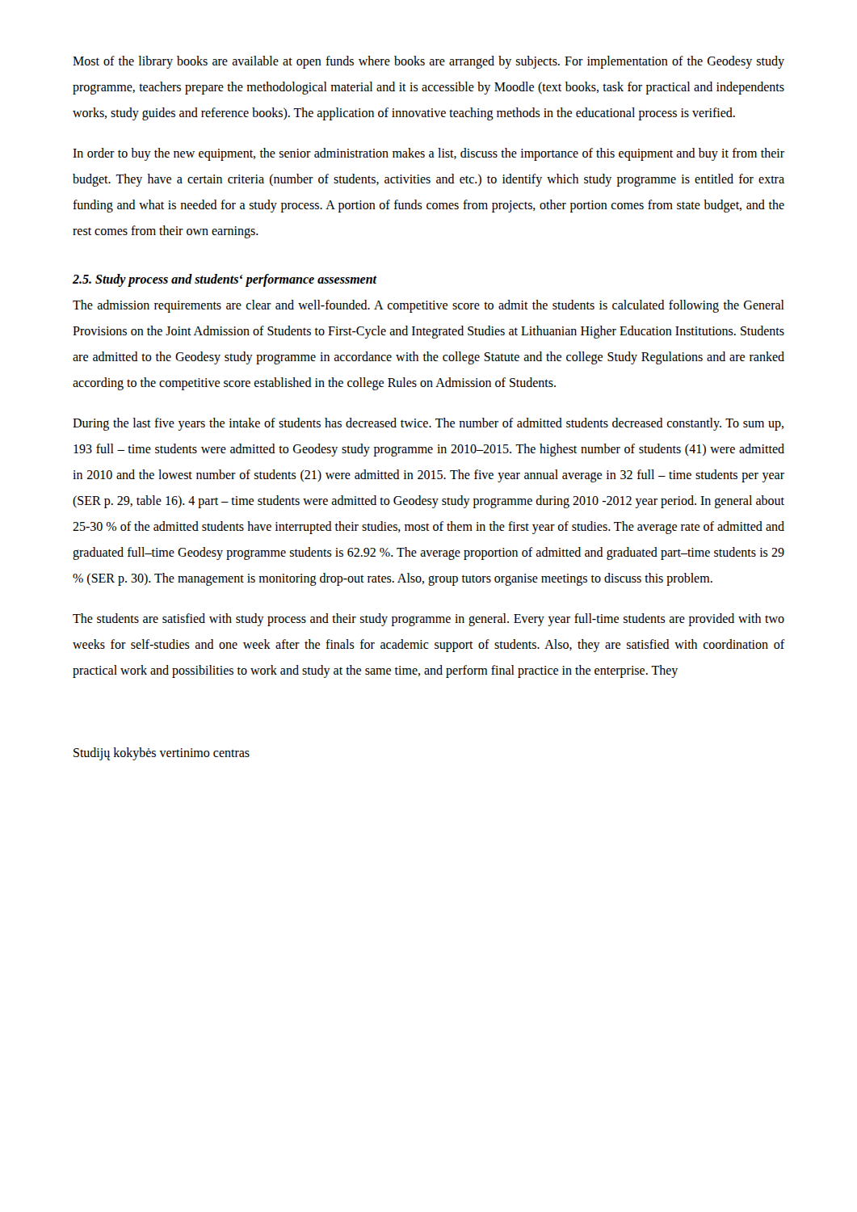Most of the library books are available at open funds where books are arranged by subjects. For implementation of the Geodesy study programme, teachers prepare the methodological material and it is accessible by Moodle (text books, task for practical and independents works, study guides and reference books). The application of innovative teaching methods in the educational process is verified.
In order to buy the new equipment, the senior administration makes a list, discuss the importance of this equipment and buy it from their budget. They have a certain criteria (number of students, activities and etc.) to identify which study programme is entitled for extra funding and what is needed for a study process. A portion of funds comes from projects, other portion comes from state budget, and the rest comes from their own earnings.
2.5. Study process and students‘ performance assessment
The admission requirements are clear and well-founded. A competitive score to admit the students is calculated following the General Provisions on the Joint Admission of Students to First-Cycle and Integrated Studies at Lithuanian Higher Education Institutions. Students are admitted to the Geodesy study programme in accordance with the college Statute and the college Study Regulations and are ranked according to the competitive score established in the college Rules on Admission of Students.
During the last five years the intake of students has decreased twice. The number of admitted students decreased constantly. To sum up, 193 full – time students were admitted to Geodesy study programme in 2010–2015. The highest number of students (41) were admitted in 2010 and the lowest number of students (21) were admitted in 2015. The five year annual average in 32 full – time students per year (SER p. 29, table 16). 4 part – time students were admitted to Geodesy study programme during 2010 -2012 year period. In general about 25-30 % of the admitted students have interrupted their studies, most of them in the first year of studies. The average rate of admitted and graduated full–time Geodesy programme students is 62.92 %. The average proportion of admitted and graduated part–time students is 29 % (SER p. 30). The management is monitoring drop-out rates. Also, group tutors organise meetings to discuss this problem.
The students are satisfied with study process and their study programme in general. Every year full-time students are provided with two weeks for self-studies and one week after the finals for academic support of students. Also, they are satisfied with coordination of practical work and possibilities to work and study at the same time, and perform final practice in the enterprise. They
Studijų kokybės vertinimo centras